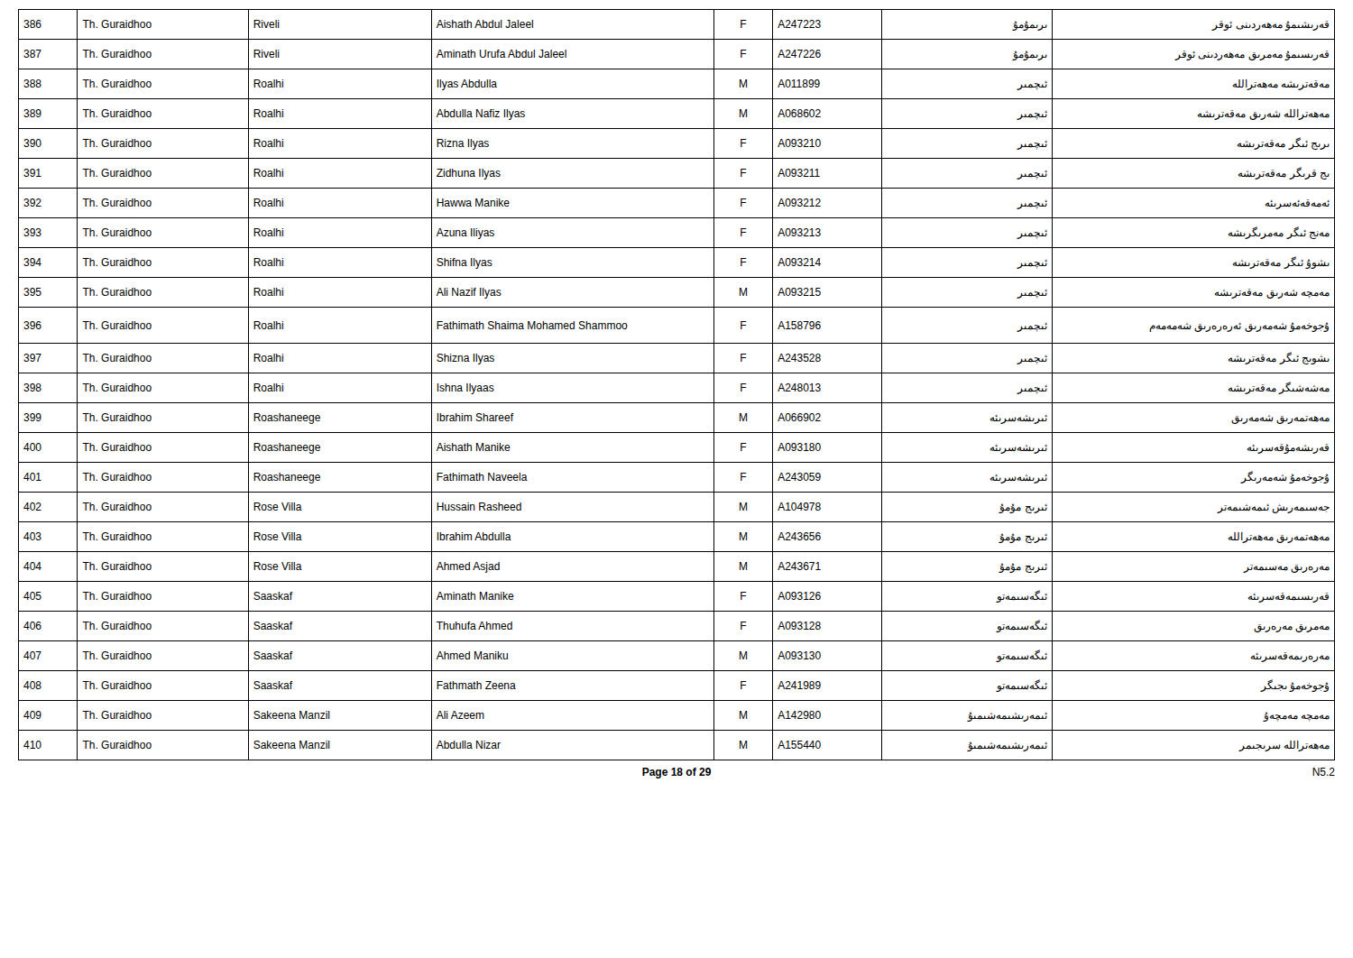| 386 | Th. Guraidhoo | Riveli | Aishath Abdul Jaleel | F | A247223 | ىرىمۇمۇ | قەرىشىمۇ مەھەردىنى ئوقر |
| 387 | Th. Guraidhoo | Riveli | Aminath Urufa Abdul Jaleel | F | A247226 | ىرىمۇمۇ | قەرىسىمۇ مەمرىق مەھەردىنى ئوقر |
| 388 | Th. Guraidhoo | Roalhi | Ilyas Abdulla | M | A011899 | ئىچمىر | مەقەترىشە مەھەتراللە |
| 389 | Th. Guraidhoo | Roalhi | Abdulla Nafiz Ilyas | M | A068602 | ئىچمىر | مەھەتراللە شەرىق مەقەترىشە |
| 390 | Th. Guraidhoo | Roalhi | Rizna Ilyas | F | A093210 | ئىچمىر | ىرىج ئىگر مەقەترىشە |
| 391 | Th. Guraidhoo | Roalhi | Zidhuna Ilyas | F | A093211 | ئىچمىر | ىج قرىگر مەقەترىشە |
| 392 | Th. Guraidhoo | Roalhi | Hawwa Manike | F | A093212 | ئىچمىر | ئەمەقەئەسرىئە |
| 393 | Th. Guraidhoo | Roalhi | Azuna Iliyas | F | A093213 | ئىچمىر | مەنج ئىگر مەمرىگرىشە |
| 394 | Th. Guraidhoo | Roalhi | Shifna Ilyas | F | A093214 | ئىچمىر | ىشوۇ ئىگر مەقەترىشە |
| 395 | Th. Guraidhoo | Roalhi | Ali Nazif Ilyas | M | A093215 | ئىچمىر | مەمچە شەرىق مەقەترىشە |
| 396 | Th. Guraidhoo | Roalhi | Fathimath Shaima Mohamed Shammoo | F | A158796 | ئىچمىر | ۇجوخەمۇ شەمەرىق ئەرەرەرىق شەمەمەم |
| 397 | Th. Guraidhoo | Roalhi | Shizna Ilyas | F | A243528 | ئىچمىر | ىشوىج ئىگر مەقەترىشە |
| 398 | Th. Guraidhoo | Roalhi | Ishna Ilyaas | F | A248013 | ئىچمىر | مەشەشىگر مەقەترىشە |
| 399 | Th. Guraidhoo | Roashaneege | Ibrahim Shareef | M | A066902 | ئىرىشەسرىئە | مەھەتمەرىق شەمەرىق |
| 400 | Th. Guraidhoo | Roashaneege | Aishath Manike | F | A093180 | ئىرىشەسرىئە | قەرىشەمۇقەسرىئە |
| 401 | Th. Guraidhoo | Roashaneege | Fathimath Naveela | F | A243059 | ئىرىشەسرىئە | ۇجوخەمۇ شەمەرىگر |
| 402 | Th. Guraidhoo | Rose Villa | Hussain Rasheed | M | A104978 | ئىرىج مۇمۇ | جەسىمەرىش ئىمەشىمەتر |
| 403 | Th. Guraidhoo | Rose Villa | Ibrahim Abdulla | M | A243656 | ئىرىج مۇمۇ | مەھەتمەرىق مەھەتراللە |
| 404 | Th. Guraidhoo | Rose Villa | Ahmed Asjad | M | A243671 | ئىرىج مۇمۇ | مەرەرىق مەسىمەتر |
| 405 | Th. Guraidhoo | Saaskaf | Aminath Manike | F | A093126 | ئىگەسىمەتو | قەرىسىمەقەسرىئە |
| 406 | Th. Guraidhoo | Saaskaf | Thuhufa Ahmed | F | A093128 | ئىگەسىمەتو | مەمرىق مەرەرىق |
| 407 | Th. Guraidhoo | Saaskaf | Ahmed Maniku | M | A093130 | ئىگەسىمەتو | مەرەرىمەقەسرىئە |
| 408 | Th. Guraidhoo | Saaskaf | Fathmath Zeena | F | A241989 | ئىگەسىمەتو | ۇجوخەمۇ ىجىگر |
| 409 | Th. Guraidhoo | Sakeena Manzil | Ali Azeem | M | A142980 | ئىمەرىشىمەشىمىۇ | مەمچە مەمچەۇ |
| 410 | Th. Guraidhoo | Sakeena Manzil | Abdulla Nizar | M | A155440 | ئىمەرىشىمەشىمىۇ | مەھەتراللە سرىجىمر |
Page 18 of 29
N5.2